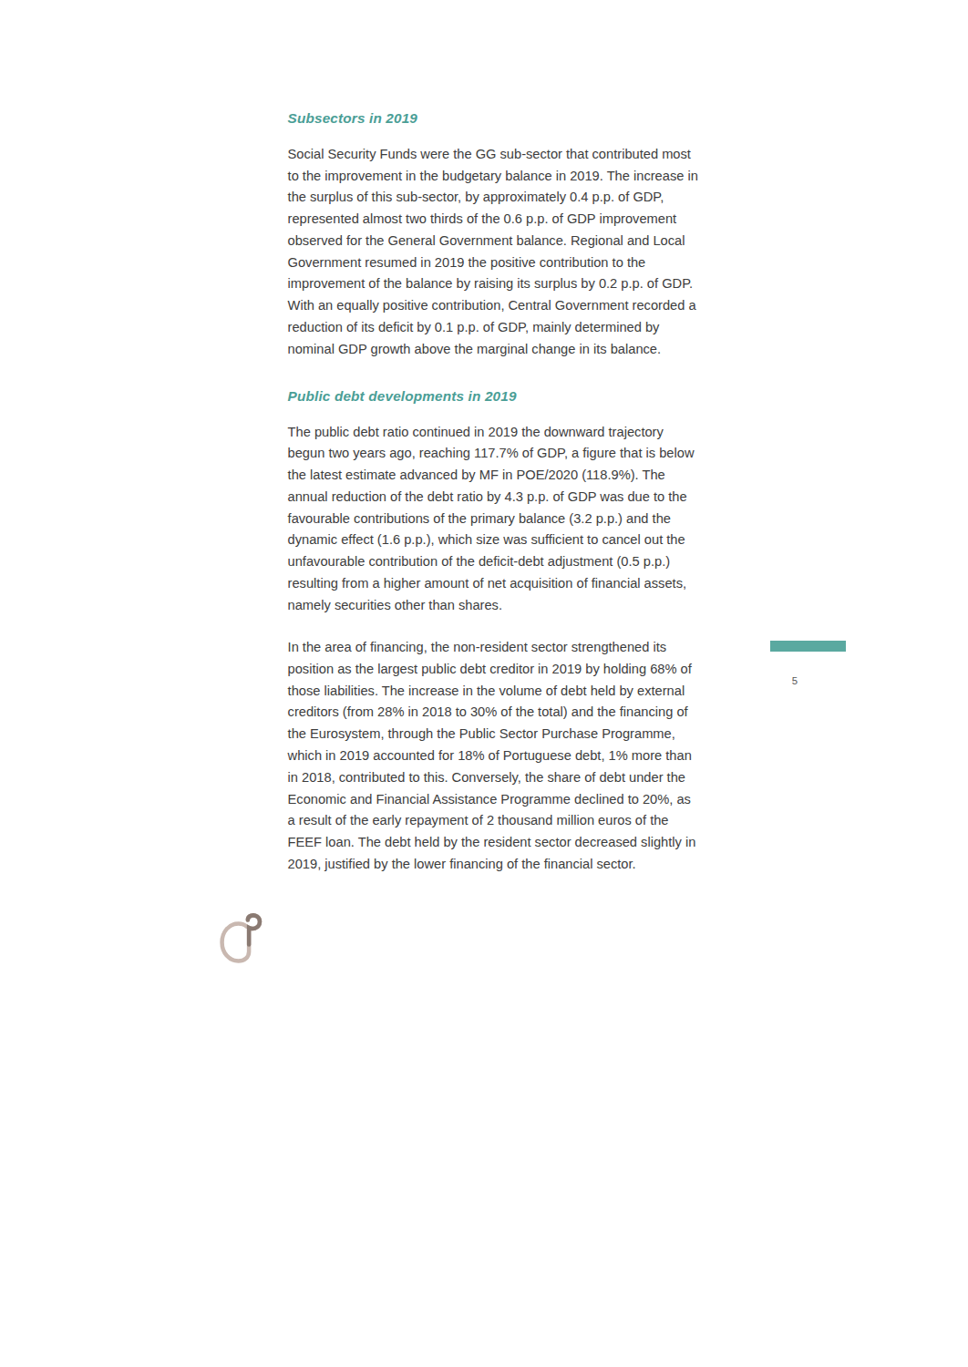5
Subsectors in 2019
Social Security Funds were the GG sub-sector that contributed most to the improvement in the budgetary balance in 2019. The increase in the surplus of this sub-sector, by approximately 0.4 p.p. of GDP, represented almost two thirds of the 0.6 p.p. of GDP improvement observed for the General Government balance. Regional and Local Government resumed in 2019 the positive contribution to the improvement of the balance by raising its surplus by 0.2 p.p. of GDP. With an equally positive contribution, Central Government recorded a reduction of its deficit by 0.1 p.p. of GDP, mainly determined by nominal GDP growth above the marginal change in its balance.
Public debt developments in 2019
The public debt ratio continued in 2019 the downward trajectory begun two years ago, reaching 117.7% of GDP, a figure that is below the latest estimate advanced by MF in POE/2020 (118.9%). The annual reduction of the debt ratio by 4.3 p.p. of GDP was due to the favourable contributions of the primary balance (3.2 p.p.) and the dynamic effect (1.6 p.p.), which size was sufficient to cancel out the unfavourable contribution of the deficit-debt adjustment (0.5 p.p.) resulting from a higher amount of net acquisition of financial assets, namely securities other than shares.
In the area of financing, the non-resident sector strengthened its position as the largest public debt creditor in 2019 by holding 68% of those liabilities. The increase in the volume of debt held by external creditors (from 28% in 2018 to 30% of the total) and the financing of the Eurosystem, through the Public Sector Purchase Programme, which in 2019 accounted for 18% of Portuguese debt, 1% more than in 2018, contributed to this. Conversely, the share of debt under the Economic and Financial Assistance Programme declined to 20%, as a result of the early repayment of 2 thousand million euros of the FEEF loan. The debt held by the resident sector decreased slightly in 2019, justified by the lower financing of the financial sector.